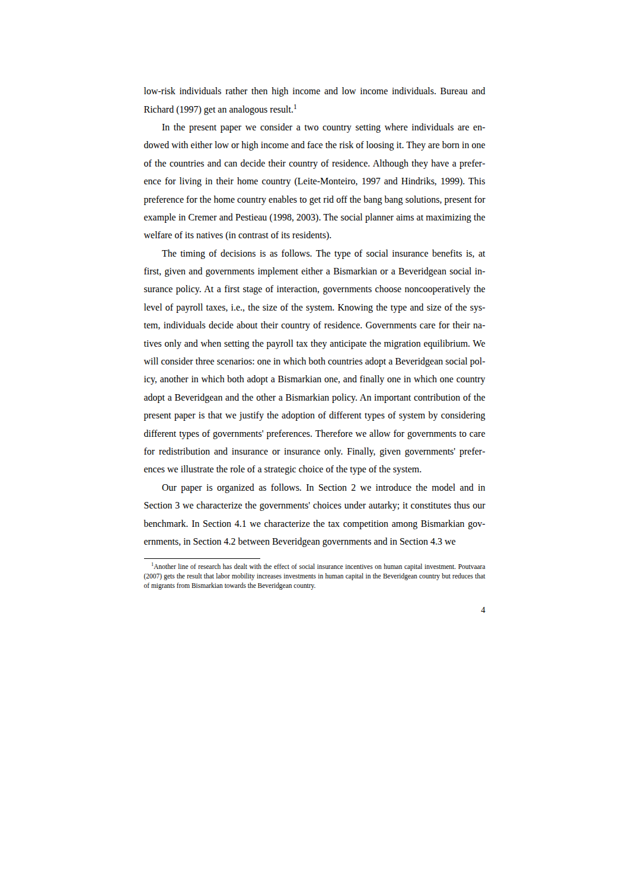low-risk individuals rather then high income and low income individuals. Bureau and Richard (1997) get an analogous result.1
In the present paper we consider a two country setting where individuals are endowed with either low or high income and face the risk of loosing it. They are born in one of the countries and can decide their country of residence. Although they have a preference for living in their home country (Leite-Monteiro, 1997 and Hindriks, 1999). This preference for the home country enables to get rid off the bang bang solutions, present for example in Cremer and Pestieau (1998, 2003). The social planner aims at maximizing the welfare of its natives (in contrast of its residents).
The timing of decisions is as follows. The type of social insurance benefits is, at first, given and governments implement either a Bismarkian or a Beveridgean social insurance policy. At a first stage of interaction, governments choose noncooperatively the level of payroll taxes, i.e., the size of the system. Knowing the type and size of the system, individuals decide about their country of residence. Governments care for their natives only and when setting the payroll tax they anticipate the migration equilibrium. We will consider three scenarios: one in which both countries adopt a Beveridgean social policy, another in which both adopt a Bismarkian one, and finally one in which one country adopt a Beveridgean and the other a Bismarkian policy. An important contribution of the present paper is that we justify the adoption of different types of system by considering different types of governments' preferences. Therefore we allow for governments to care for redistribution and insurance or insurance only. Finally, given governments' preferences we illustrate the role of a strategic choice of the type of the system.
Our paper is organized as follows. In Section 2 we introduce the model and in Section 3 we characterize the governments' choices under autarky; it constitutes thus our benchmark. In Section 4.1 we characterize the tax competition among Bismarkian governments, in Section 4.2 between Beveridgean governments and in Section 4.3 we
1Another line of research has dealt with the effect of social insurance incentives on human capital investment. Poutvaara (2007) gets the result that labor mobility increases investments in human capital in the Beveridgean country but reduces that of migrants from Bismarkian towards the Beveridgean country.
4